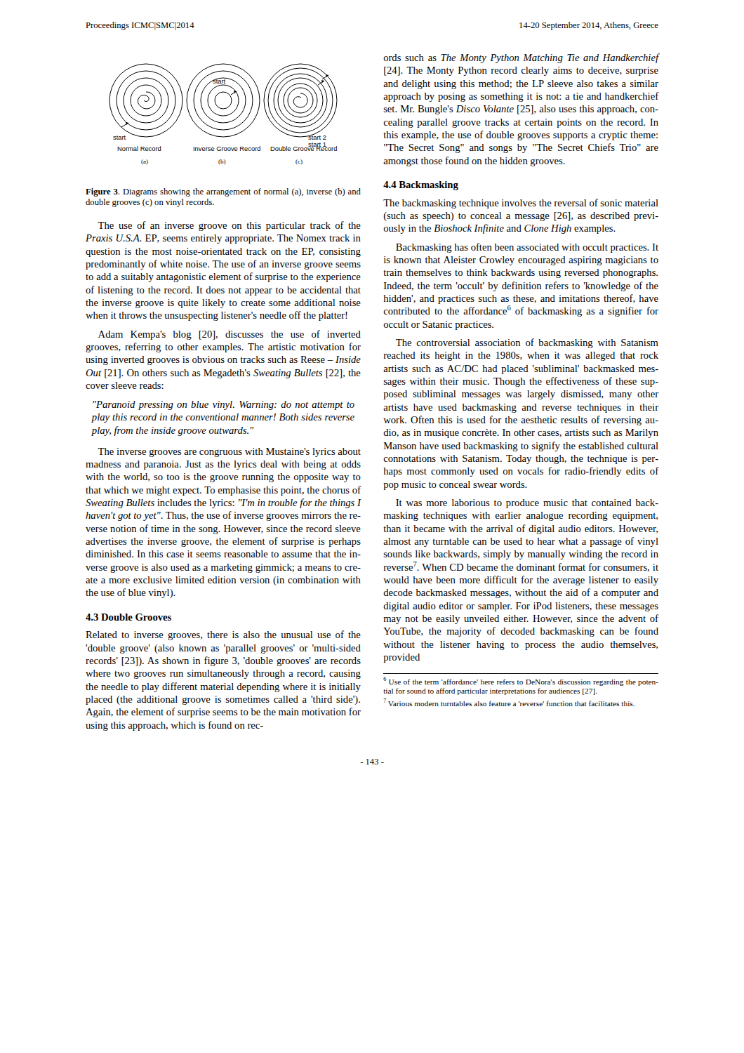Proceedings ICMC|SMC|2014
14-20 September 2014, Athens, Greece
start start start 2 start 1 Normal Record Inverse Groove Record Double Groove Record (a) (b) (c)
Figure 3. Diagrams showing the arrangement of normal (a), inverse (b) and double grooves (c) on vinyl records.
The use of an inverse groove on this particular track of the Praxis U.S.A. EP, seems entirely appropriate. The Nomex track in question is the most noise-orientated track on the EP, consisting predominantly of white noise. The use of an inverse groove seems to add a suitably antagonistic element of surprise to the experience of listening to the record. It does not appear to be accidental that the inverse groove is quite likely to create some additional noise when it throws the unsuspecting listener's needle off the platter!
Adam Kempa's blog [20], discusses the use of inverted grooves, referring to other examples. The artistic motivation for using inverted grooves is obvious on tracks such as Reese – Inside Out [21]. On others such as Megadeth's Sweating Bullets [22], the cover sleeve reads:
"Paranoid pressing on blue vinyl. Warning: do not attempt to play this record in the conventional manner! Both sides reverse play, from the inside groove outwards."
The inverse grooves are congruous with Mustaine's lyrics about madness and paranoia. Just as the lyrics deal with being at odds with the world, so too is the groove running the opposite way to that which we might expect. To emphasise this point, the chorus of Sweating Bullets includes the lyrics: "I'm in trouble for the things I haven't got to yet". Thus, the use of inverse grooves mirrors the reverse notion of time in the song. However, since the record sleeve advertises the inverse groove, the element of surprise is perhaps diminished. In this case it seems reasonable to assume that the inverse groove is also used as a marketing gimmick; a means to create a more exclusive limited edition version (in combination with the use of blue vinyl).
4.3 Double Grooves
Related to inverse grooves, there is also the unusual use of the 'double groove' (also known as 'parallel grooves' or 'multi-sided records' [23]). As shown in figure 3, 'double grooves' are records where two grooves run simultaneously through a record, causing the needle to play different material depending where it is initially placed (the additional groove is sometimes called a 'third side'). Again, the element of surprise seems to be the main motivation for using this approach, which is found on rec-
ords such as The Monty Python Matching Tie and Handkerchief [24]. The Monty Python record clearly aims to deceive, surprise and delight using this method; the LP sleeve also takes a similar approach by posing as something it is not: a tie and handkerchief set. Mr. Bungle's Disco Volante [25], also uses this approach, concealing parallel groove tracks at certain points on the record. In this example, the use of double grooves supports a cryptic theme: "The Secret Song" and songs by "The Secret Chiefs Trio" are amongst those found on the hidden grooves.
4.4 Backmasking
The backmasking technique involves the reversal of sonic material (such as speech) to conceal a message [26], as described previously in the Bioshock Infinite and Clone High examples.
Backmasking has often been associated with occult practices. It is known that Aleister Crowley encouraged aspiring magicians to train themselves to think backwards using reversed phonographs. Indeed, the term 'occult' by definition refers to 'knowledge of the hidden', and practices such as these, and imitations thereof, have contributed to the affordance6 of backmasking as a signifier for occult or Satanic practices.
The controversial association of backmasking with Satanism reached its height in the 1980s, when it was alleged that rock artists such as AC/DC had placed 'subliminal' backmasked messages within their music. Though the effectiveness of these supposed subliminal messages was largely dismissed, many other artists have used backmasking and reverse techniques in their work. Often this is used for the aesthetic results of reversing audio, as in musique concrète. In other cases, artists such as Marilyn Manson have used backmasking to signify the established cultural connotations with Satanism. Today though, the technique is perhaps most commonly used on vocals for radio-friendly edits of pop music to conceal swear words.
It was more laborious to produce music that contained backmasking techniques with earlier analogue recording equipment, than it became with the arrival of digital audio editors. However, almost any turntable can be used to hear what a passage of vinyl sounds like backwards, simply by manually winding the record in reverse7. When CD became the dominant format for consumers, it would have been more difficult for the average listener to easily decode backmasked messages, without the aid of a computer and digital audio editor or sampler. For iPod listeners, these messages may not be easily unveiled either. However, since the advent of YouTube, the majority of decoded backmasking can be found without the listener having to process the audio themselves, provided
6 Use of the term 'affordance' here refers to DeNora's discussion regarding the potential for sound to afford particular interpretations for audiences [27].
7 Various modern turntables also feature a 'reverse' function that facilitates this.
- 143 -